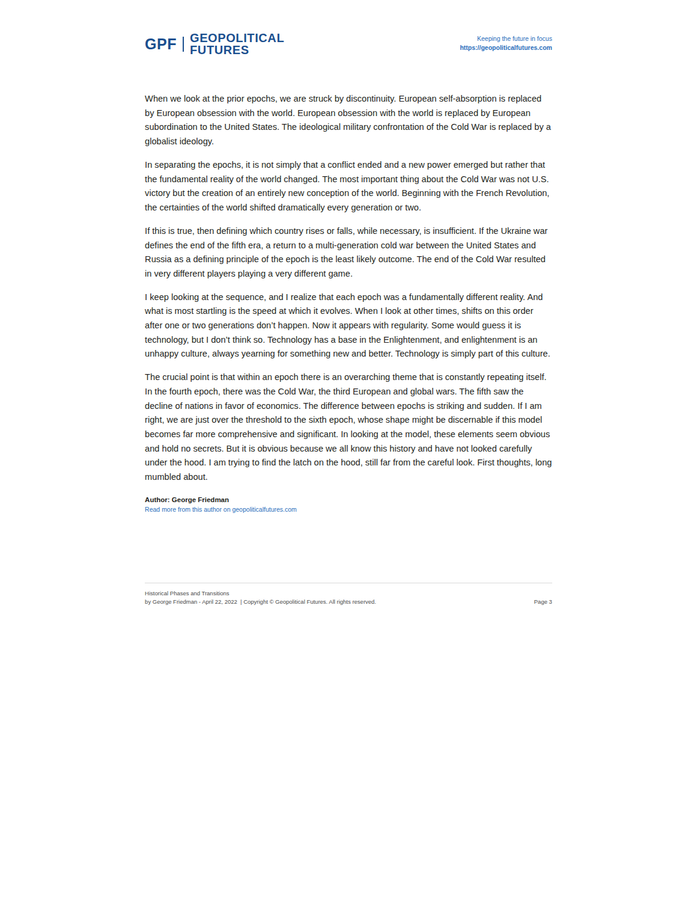GPF GEOPOLITICAL FUTURES
Keeping the future in focus
https://geopoliticalfutures.com
When we look at the prior epochs, we are struck by discontinuity. European self-absorption is replaced by European obsession with the world. European obsession with the world is replaced by European subordination to the United States. The ideological military confrontation of the Cold War is replaced by a globalist ideology.
In separating the epochs, it is not simply that a conflict ended and a new power emerged but rather that the fundamental reality of the world changed. The most important thing about the Cold War was not U.S. victory but the creation of an entirely new conception of the world. Beginning with the French Revolution, the certainties of the world shifted dramatically every generation or two.
If this is true, then defining which country rises or falls, while necessary, is insufficient. If the Ukraine war defines the end of the fifth era, a return to a multi-generation cold war between the United States and Russia as a defining principle of the epoch is the least likely outcome. The end of the Cold War resulted in very different players playing a very different game.
I keep looking at the sequence, and I realize that each epoch was a fundamentally different reality. And what is most startling is the speed at which it evolves. When I look at other times, shifts on this order after one or two generations don’t happen. Now it appears with regularity. Some would guess it is technology, but I don’t think so. Technology has a base in the Enlightenment, and enlightenment is an unhappy culture, always yearning for something new and better. Technology is simply part of this culture.
The crucial point is that within an epoch there is an overarching theme that is constantly repeating itself. In the fourth epoch, there was the Cold War, the third European and global wars. The fifth saw the decline of nations in favor of economics. The difference between epochs is striking and sudden. If I am right, we are just over the threshold to the sixth epoch, whose shape might be discernable if this model becomes far more comprehensive and significant. In looking at the model, these elements seem obvious and hold no secrets. But it is obvious because we all know this history and have not looked carefully under the hood. I am trying to find the latch on the hood, still far from the careful look. First thoughts, long mumbled about.
Author: George Friedman
Read more from this author on geopoliticalfutures.com
Historical Phases and Transitions by George Friedman - April 22, 2022 | Copyright © Geopolitical Futures. All rights reserved.
Page 3